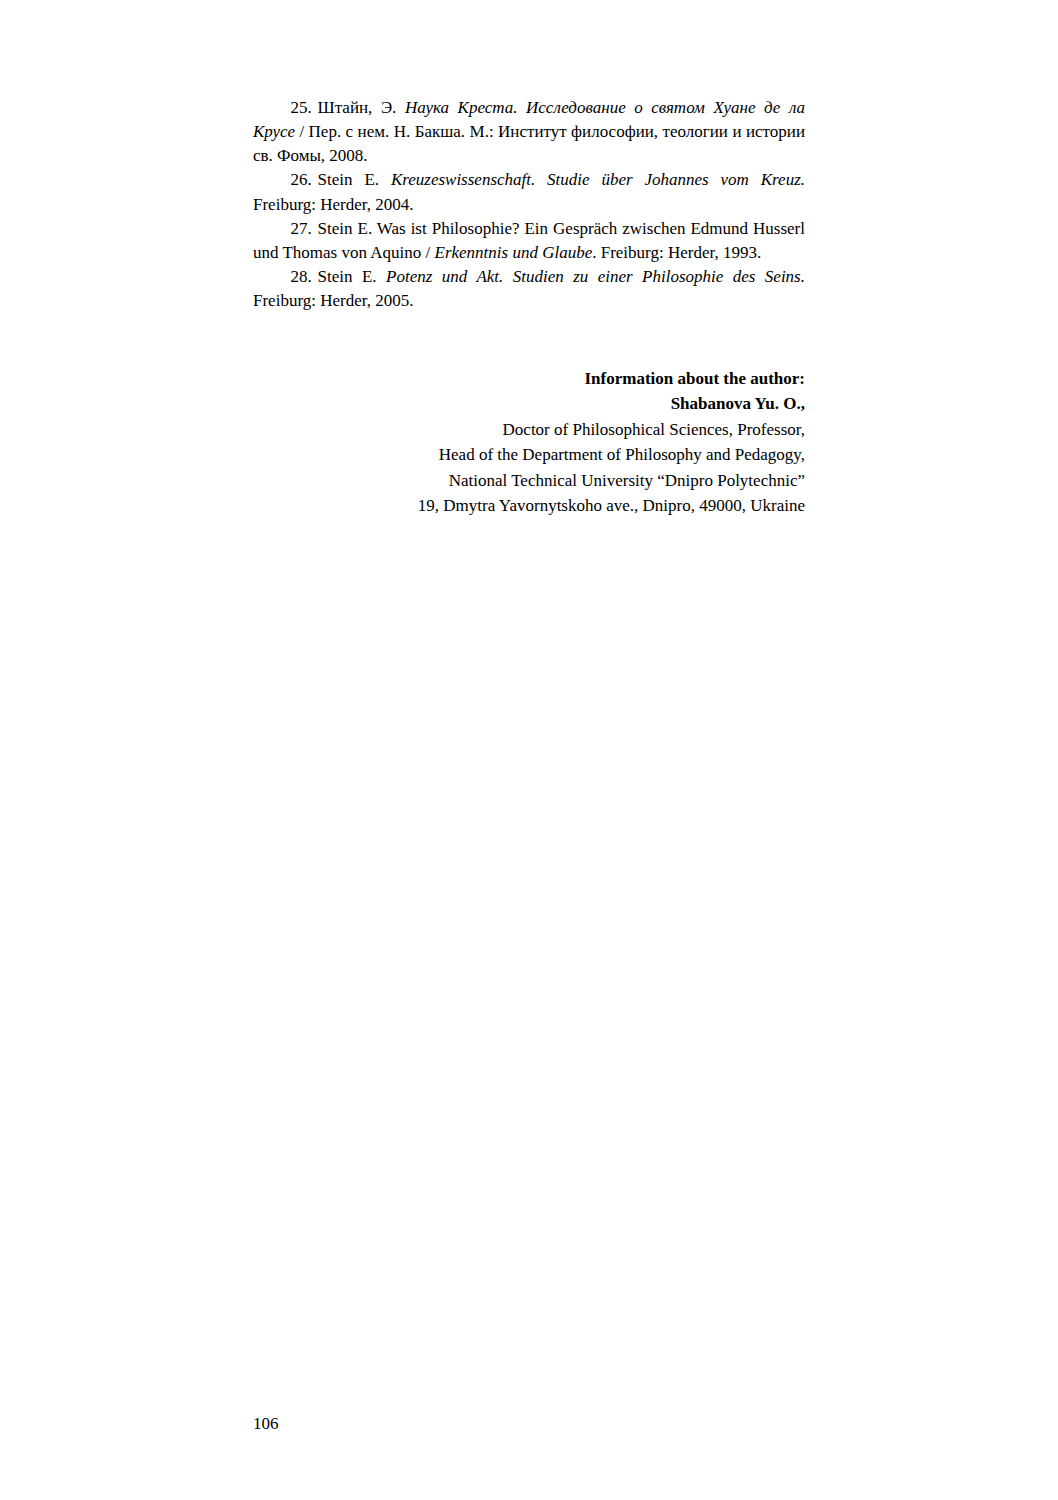25. Штайн, Э. Наука Креста. Исследование о святом Хуане де ла Крусе / Пер. с нем. Н. Бакша. М.: Институт философии, теологии и истории св. Фомы, 2008.
26. Stein E. Kreuzeswissenschaft. Studie über Johannes vom Kreuz. Freiburg: Herder, 2004.
27. Stein E. Was ist Philosophie? Ein Gespräch zwischen Edmund Husserl und Thomas von Aquino / Erkenntnis und Glaube. Freiburg: Herder, 1993.
28. Stein E. Potenz und Akt. Studien zu einer Philosophie des Seins. Freiburg: Herder, 2005.
Information about the author:
Shabanova Yu. O.,
Doctor of Philosophical Sciences, Professor,
Head of the Department of Philosophy and Pedagogy,
National Technical University “Dnipro Polytechnic”
19, Dmytra Yavornytskoho ave., Dnipro, 49000, Ukraine
106